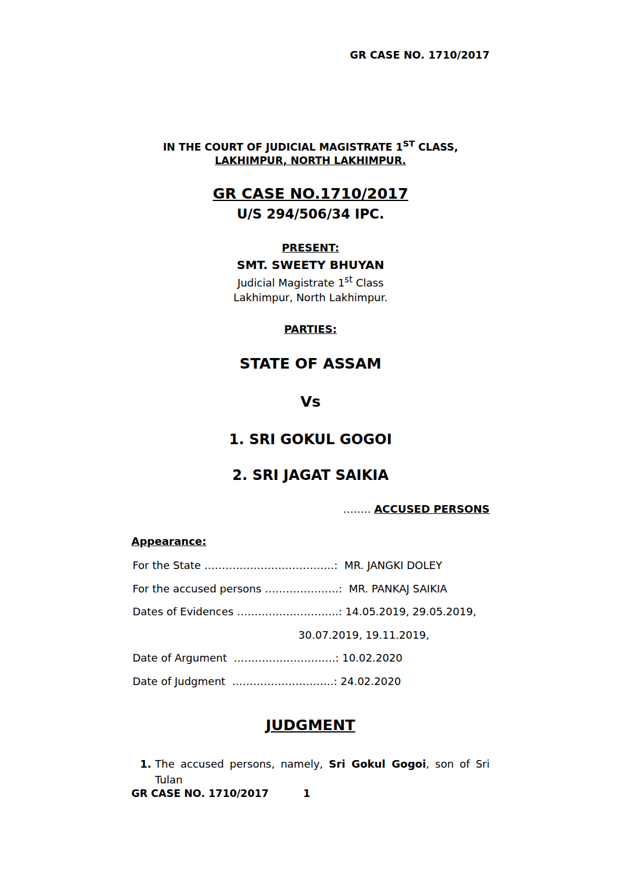GR CASE NO. 1710/2017
IN THE COURT OF JUDICIAL MAGISTRATE 1ST CLASS,
LAKHIMPUR, NORTH LAKHIMPUR.
GR CASE NO.1710/2017
U/S 294/506/34 IPC.
PRESENT:
SMT. SWEETY BHUYAN
Judicial Magistrate 1st Class
Lakhimpur, North Lakhimpur.
PARTIES:
STATE OF ASSAM
Vs
1. SRI GOKUL GOGOI
2. SRI JAGAT SAIKIA
…….. ACCUSED PERSONS
Appearance:
For the State ……………………………….: MR. JANGKI DOLEY
For the accused persons …………………: MR. PANKAJ SAIKIA
Dates of Evidences ………………………..: 14.05.2019, 29.05.2019,
30.07.2019, 19.11.2019,
Date of Argument ………………………..: 10.02.2020
Date of Judgment ………………………..: 24.02.2020
JUDGMENT
The accused persons, namely, Sri Gokul Gogoi, son of Sri Tulan
GR CASE NO. 1710/2017 1